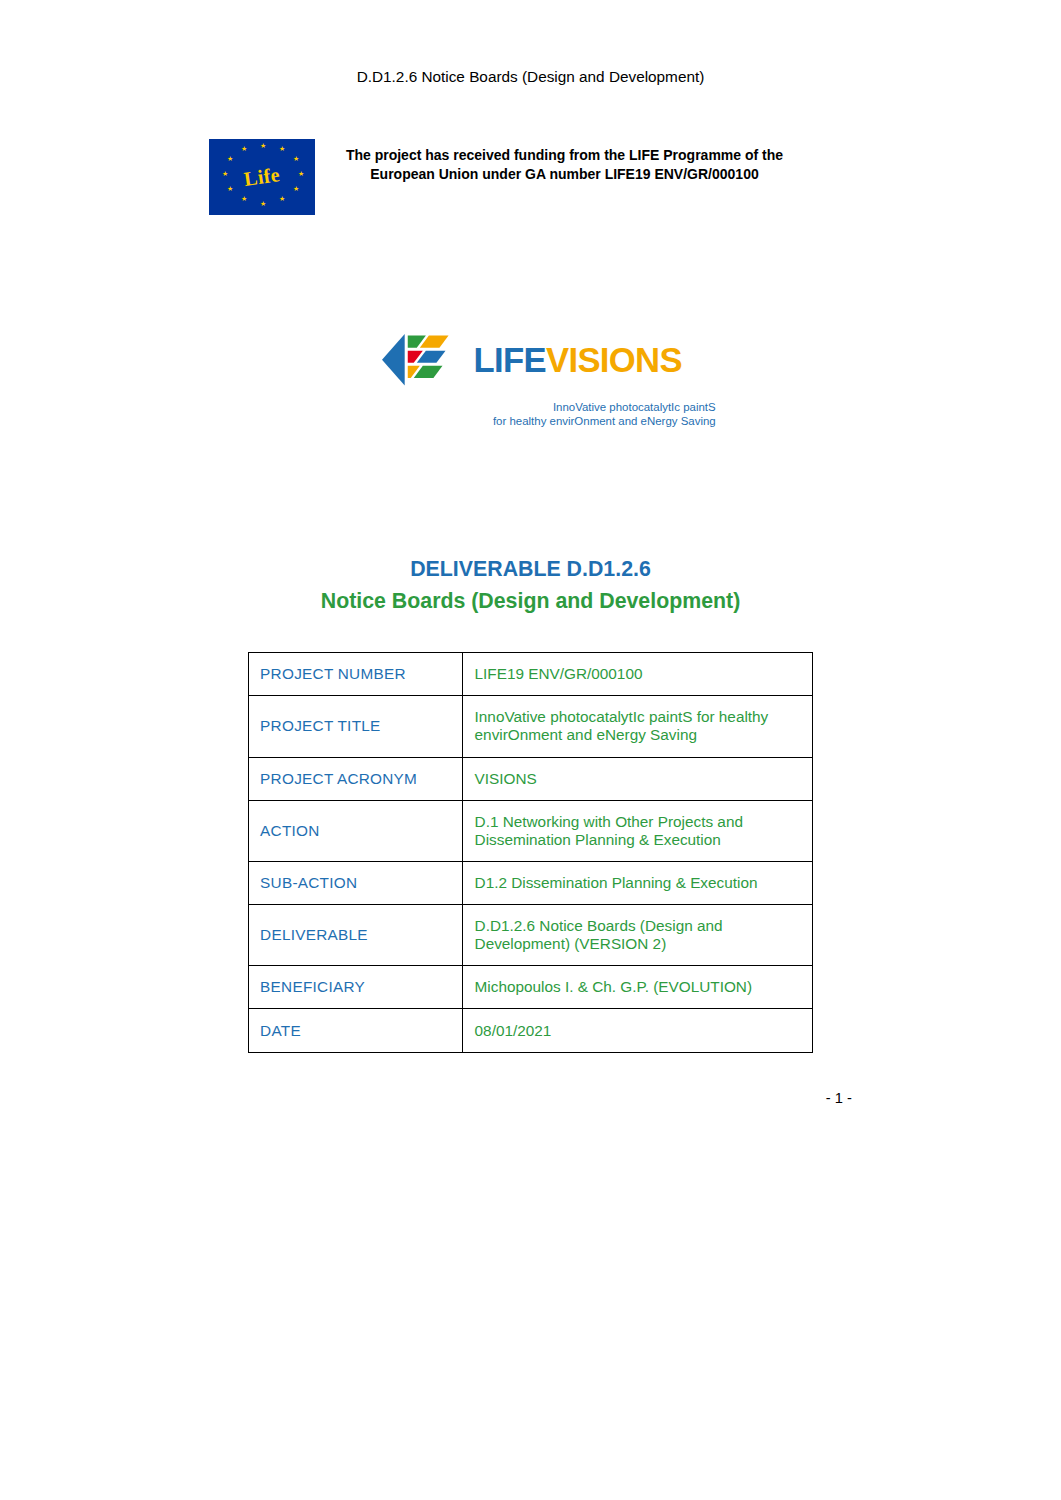D.D1.2.6 Notice Boards (Design and Development)
★ ★ ★ ★ ★ ★ ★ ★ ★ ★ ★ ★
Life
The project has received funding from the LIFE Programme of the European Union under GA number LIFE19 ENV/GR/000100
LIFE VISIONS
InnoVative photocatalytIc paintS
for healthy envirOnment and eNergy Saving
DELIVERABLE D.D1.2.6
Notice Boards (Design and Development)
| PROJECT NUMBER | LIFE19 ENV/GR/000100 |
| PROJECT TITLE | InnoVative photocatalytIc paintS for healthy envirOnment and eNergy Saving |
| PROJECT ACRONYM | VISIONS |
| ACTION | D.1 Networking with Other Projects and Dissemination Planning & Execution |
| SUB-ACTION | D1.2 Dissemination Planning & Execution |
| DELIVERABLE | D.D1.2.6 Notice Boards (Design and Development) (VERSION 2) |
| BENEFICIARY | Michopoulos I. & Ch. G.P. (EVOLUTION) |
| DATE | 08/01/2021 |
- 1 -